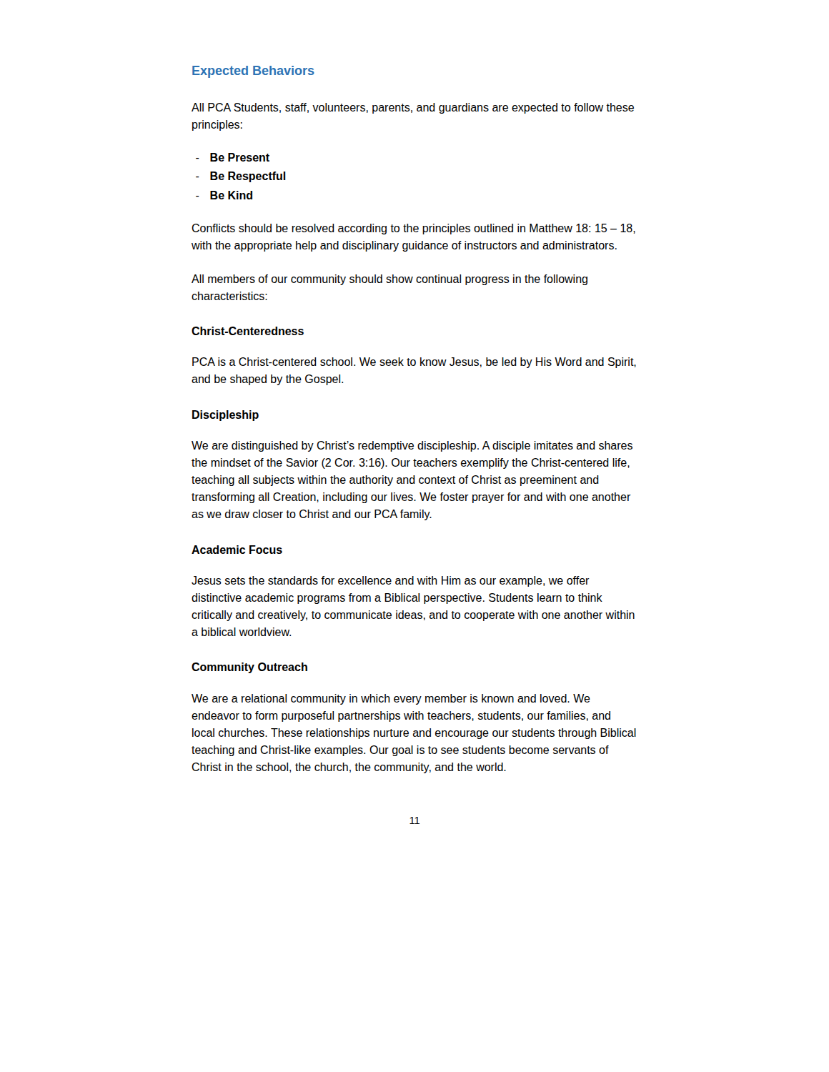Expected Behaviors
All PCA Students, staff, volunteers, parents, and guardians are expected to follow these principles:
Be Present
Be Respectful
Be Kind
Conflicts should be resolved according to the principles outlined in Matthew 18: 15 – 18, with the appropriate help and disciplinary guidance of instructors and administrators.
All members of our community should show continual progress in the following characteristics:
Christ-Centeredness
PCA is a Christ-centered school. We seek to know Jesus, be led by His Word and Spirit, and be shaped by the Gospel.
Discipleship
We are distinguished by Christ’s redemptive discipleship. A disciple imitates and shares the mindset of the Savior (2 Cor. 3:16). Our teachers exemplify the Christ-centered life, teaching all subjects within the authority and context of Christ as preeminent and transforming all Creation, including our lives. We foster prayer for and with one another as we draw closer to Christ and our PCA family.
Academic Focus
Jesus sets the standards for excellence and with Him as our example, we offer distinctive academic programs from a Biblical perspective. Students learn to think critically and creatively, to communicate ideas, and to cooperate with one another within a biblical worldview.
Community Outreach
We are a relational community in which every member is known and loved. We endeavor to form purposeful partnerships with teachers, students, our families, and local churches. These relationships nurture and encourage our students through Biblical teaching and Christ-like examples. Our goal is to see students become servants of Christ in the school, the church, the community, and the world.
11